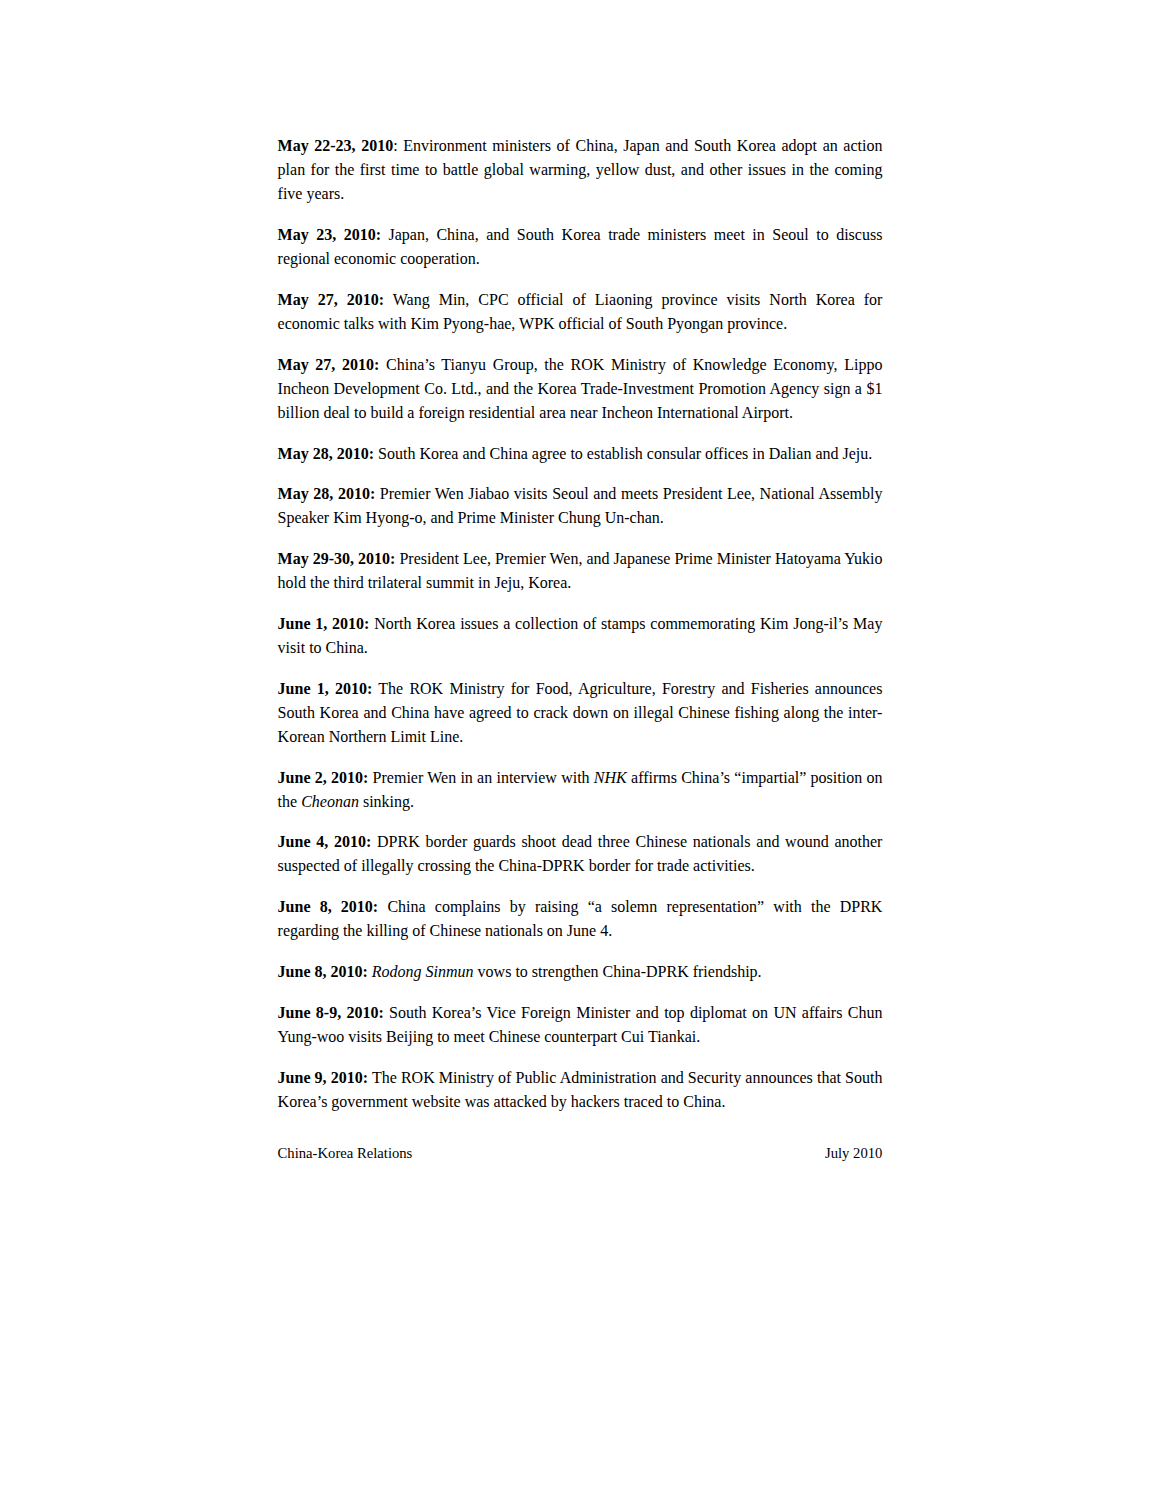May 22-23, 2010: Environment ministers of China, Japan and South Korea adopt an action plan for the first time to battle global warming, yellow dust, and other issues in the coming five years.
May 23, 2010: Japan, China, and South Korea trade ministers meet in Seoul to discuss regional economic cooperation.
May 27, 2010: Wang Min, CPC official of Liaoning province visits North Korea for economic talks with Kim Pyong-hae, WPK official of South Pyongan province.
May 27, 2010: China’s Tianyu Group, the ROK Ministry of Knowledge Economy, Lippo Incheon Development Co. Ltd., and the Korea Trade-Investment Promotion Agency sign a $1 billion deal to build a foreign residential area near Incheon International Airport.
May 28, 2010: South Korea and China agree to establish consular offices in Dalian and Jeju.
May 28, 2010: Premier Wen Jiabao visits Seoul and meets President Lee, National Assembly Speaker Kim Hyong-o, and Prime Minister Chung Un-chan.
May 29-30, 2010: President Lee, Premier Wen, and Japanese Prime Minister Hatoyama Yukio hold the third trilateral summit in Jeju, Korea.
June 1, 2010: North Korea issues a collection of stamps commemorating Kim Jong-il’s May visit to China.
June 1, 2010: The ROK Ministry for Food, Agriculture, Forestry and Fisheries announces South Korea and China have agreed to crack down on illegal Chinese fishing along the inter-Korean Northern Limit Line.
June 2, 2010: Premier Wen in an interview with NHK affirms China’s “impartial” position on the Cheonan sinking.
June 4, 2010: DPRK border guards shoot dead three Chinese nationals and wound another suspected of illegally crossing the China-DPRK border for trade activities.
June 8, 2010: China complains by raising “a solemn representation” with the DPRK regarding the killing of Chinese nationals on June 4.
June 8, 2010: Rodong Sinmun vows to strengthen China-DPRK friendship.
June 8-9, 2010: South Korea’s Vice Foreign Minister and top diplomat on UN affairs Chun Yung-woo visits Beijing to meet Chinese counterpart Cui Tiankai.
June 9, 2010: The ROK Ministry of Public Administration and Security announces that South Korea’s government website was attacked by hackers traced to China.
China-Korea Relations July 2010